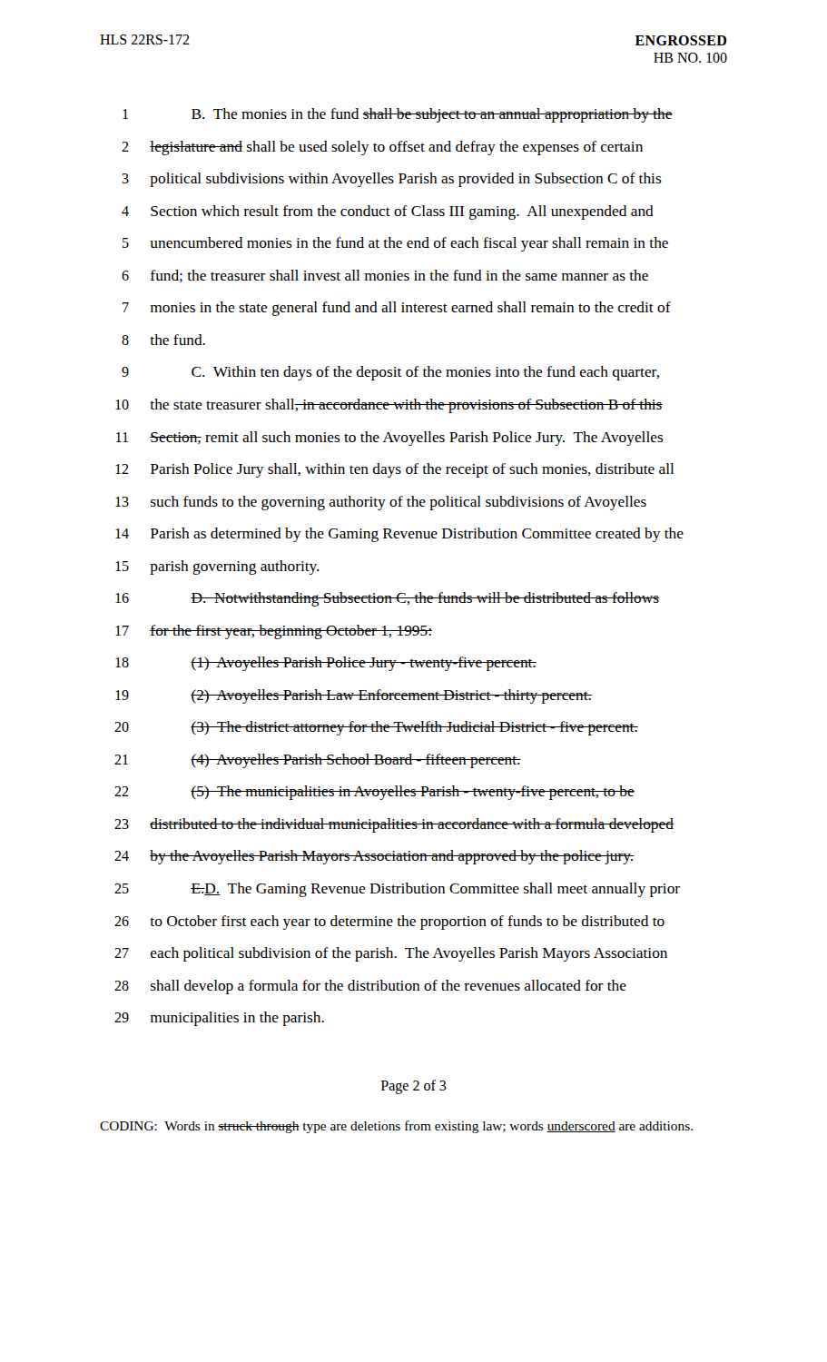HLS 22RS-172
ENGROSSED
HB NO. 100
B. The monies in the fund shall be subject to an annual appropriation by the
legislature and shall be used solely to offset and defray the expenses of certain
political subdivisions within Avoyelles Parish as provided in Subsection C of this
Section which result from the conduct of Class III gaming. All unexpended and
unencumbered monies in the fund at the end of each fiscal year shall remain in the
fund; the treasurer shall invest all monies in the fund in the same manner as the
monies in the state general fund and all interest earned shall remain to the credit of
the fund.
C. Within ten days of the deposit of the monies into the fund each quarter,
the state treasurer shall, in accordance with the provisions of Subsection B of this
Section, remit all such monies to the Avoyelles Parish Police Jury. The Avoyelles
Parish Police Jury shall, within ten days of the receipt of such monies, distribute all
such funds to the governing authority of the political subdivisions of Avoyelles
Parish as determined by the Gaming Revenue Distribution Committee created by the
parish governing authority.
D. Notwithstanding Subsection C, the funds will be distributed as follows
for the first year, beginning October 1, 1995:
(1) Avoyelles Parish Police Jury - twenty-five percent.
(2) Avoyelles Parish Law Enforcement District - thirty percent.
(3) The district attorney for the Twelfth Judicial District - five percent.
(4) Avoyelles Parish School Board - fifteen percent.
(5) The municipalities in Avoyelles Parish - twenty-five percent, to be
distributed to the individual municipalities in accordance with a formula developed
by the Avoyelles Parish Mayors Association and approved by the police jury.
E. D. The Gaming Revenue Distribution Committee shall meet annually prior
to October first each year to determine the proportion of funds to be distributed to
each political subdivision of the parish. The Avoyelles Parish Mayors Association
shall develop a formula for the distribution of the revenues allocated for the
municipalities in the parish.
Page 2 of 3
CODING: Words in struck through type are deletions from existing law; words underscored are additions.